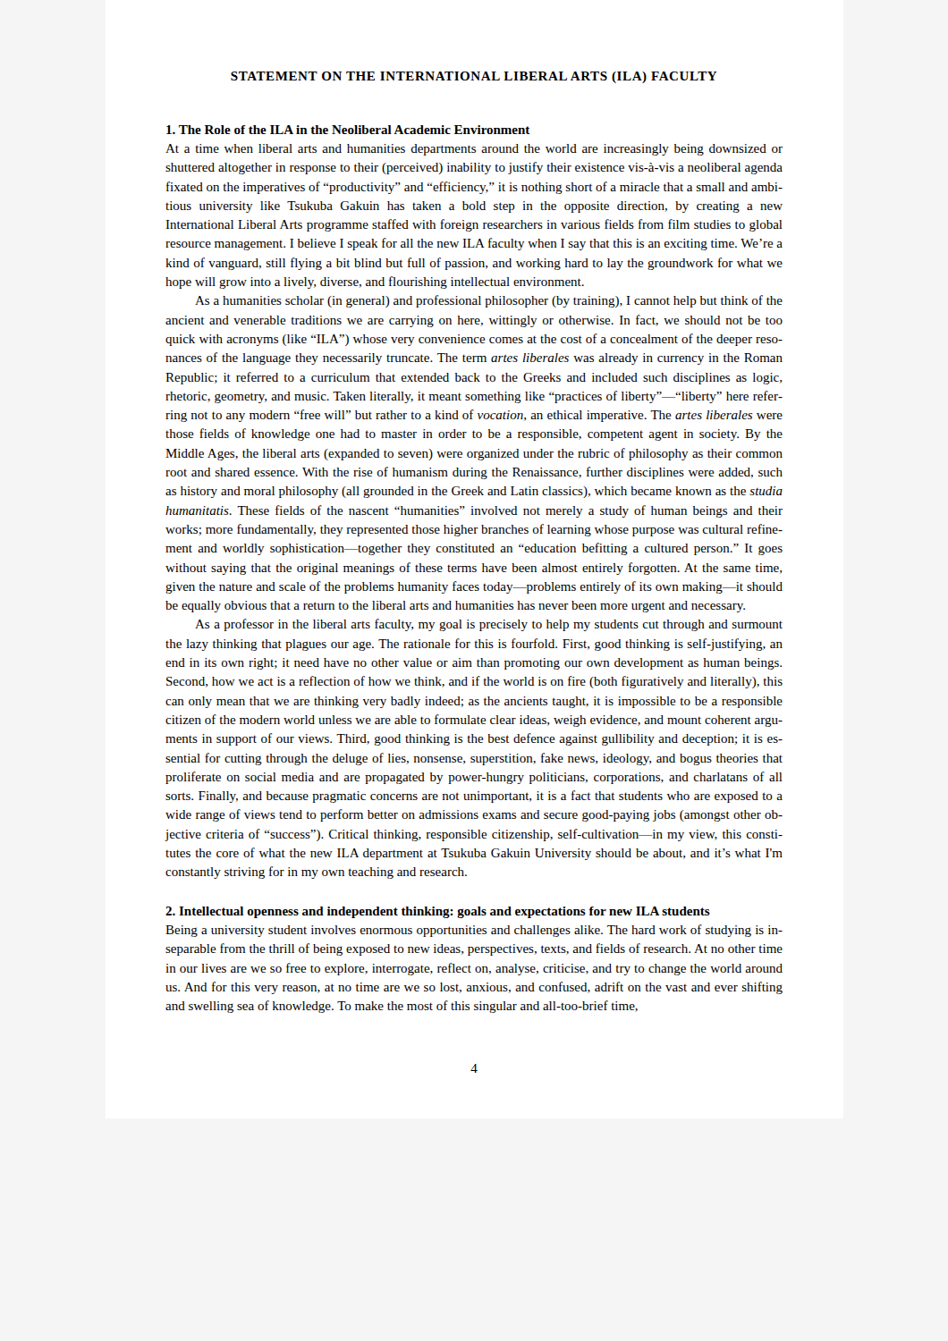STATEMENT ON THE INTERNATIONAL LIBERAL ARTS (ILA) FACULTY
1. The Role of the ILA in the Neoliberal Academic Environment
At a time when liberal arts and humanities departments around the world are increasingly being downsized or shuttered altogether in response to their (perceived) inability to justify their existence vis-à-vis a neoliberal agenda fixated on the imperatives of “productivity” and “efficiency,” it is nothing short of a miracle that a small and ambitious university like Tsukuba Gakuin has taken a bold step in the opposite direction, by creating a new International Liberal Arts programme staffed with foreign researchers in various fields from film studies to global resource management. I believe I speak for all the new ILA faculty when I say that this is an exciting time. We’re a kind of vanguard, still flying a bit blind but full of passion, and working hard to lay the groundwork for what we hope will grow into a lively, diverse, and flourishing intellectual environment.
As a humanities scholar (in general) and professional philosopher (by training), I cannot help but think of the ancient and venerable traditions we are carrying on here, wittingly or otherwise. In fact, we should not be too quick with acronyms (like “ILA”) whose very convenience comes at the cost of a concealment of the deeper resonances of the language they necessarily truncate. The term artes liberales was already in currency in the Roman Republic; it referred to a curriculum that extended back to the Greeks and included such disciplines as logic, rhetoric, geometry, and music. Taken literally, it meant something like “practices of liberty”—“liberty” here referring not to any modern “free will” but rather to a kind of vocation, an ethical imperative. The artes liberales were those fields of knowledge one had to master in order to be a responsible, competent agent in society. By the Middle Ages, the liberal arts (expanded to seven) were organized under the rubric of philosophy as their common root and shared essence. With the rise of humanism during the Renaissance, further disciplines were added, such as history and moral philosophy (all grounded in the Greek and Latin classics), which became known as the studia humanitatis. These fields of the nascent “humanities” involved not merely a study of human beings and their works; more fundamentally, they represented those higher branches of learning whose purpose was cultural refinement and worldly sophistication—together they constituted an “education befitting a cultured person.” It goes without saying that the original meanings of these terms have been almost entirely forgotten. At the same time, given the nature and scale of the problems humanity faces today—problems entirely of its own making—it should be equally obvious that a return to the liberal arts and humanities has never been more urgent and necessary.
As a professor in the liberal arts faculty, my goal is precisely to help my students cut through and surmount the lazy thinking that plagues our age. The rationale for this is fourfold. First, good thinking is self-justifying, an end in its own right; it need have no other value or aim than promoting our own development as human beings. Second, how we act is a reflection of how we think, and if the world is on fire (both figuratively and literally), this can only mean that we are thinking very badly indeed; as the ancients taught, it is impossible to be a responsible citizen of the modern world unless we are able to formulate clear ideas, weigh evidence, and mount coherent arguments in support of our views. Third, good thinking is the best defence against gullibility and deception; it is essential for cutting through the deluge of lies, nonsense, superstition, fake news, ideology, and bogus theories that proliferate on social media and are propagated by power-hungry politicians, corporations, and charlatans of all sorts. Finally, and because pragmatic concerns are not unimportant, it is a fact that students who are exposed to a wide range of views tend to perform better on admissions exams and secure good-paying jobs (amongst other objective criteria of “success”). Critical thinking, responsible citizenship, self-cultivation—in my view, this constitutes the core of what the new ILA department at Tsukuba Gakuin University should be about, and it’s what I'm constantly striving for in my own teaching and research.
2. Intellectual openness and independent thinking: goals and expectations for new ILA students
Being a university student involves enormous opportunities and challenges alike. The hard work of studying is inseparable from the thrill of being exposed to new ideas, perspectives, texts, and fields of research. At no other time in our lives are we so free to explore, interrogate, reflect on, analyse, criticise, and try to change the world around us. And for this very reason, at no time are we so lost, anxious, and confused, adrift on the vast and ever shifting and swelling sea of knowledge. To make the most of this singular and all-too-brief time,
4